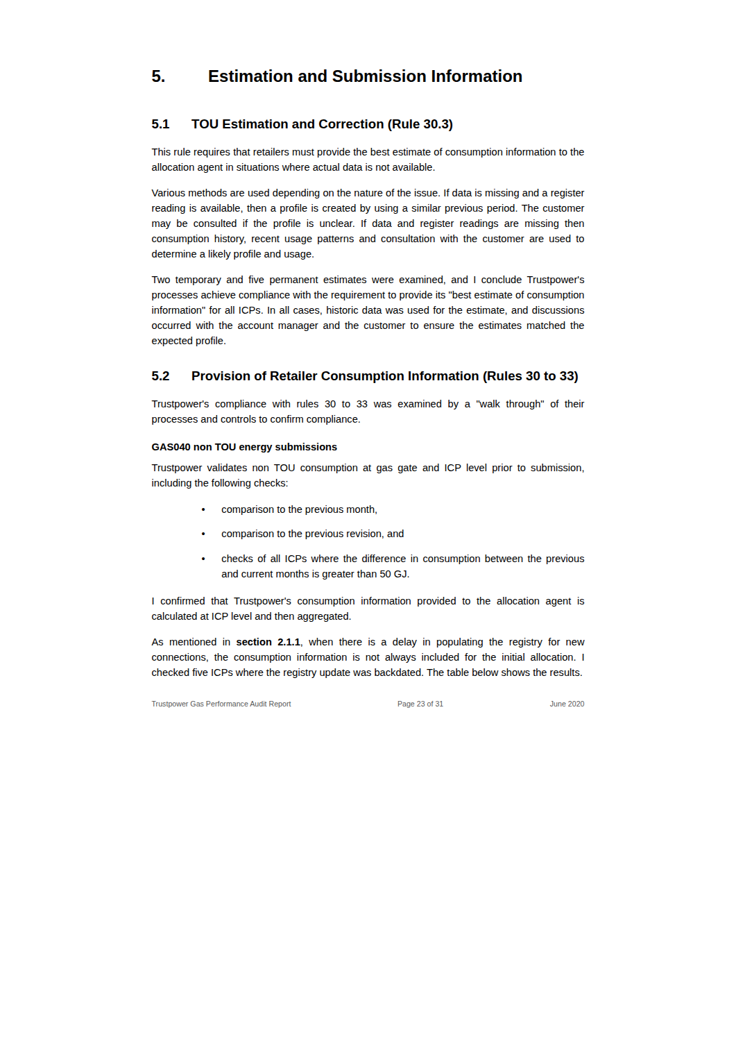5. Estimation and Submission Information
5.1 TOU Estimation and Correction (Rule 30.3)
This rule requires that retailers must provide the best estimate of consumption information to the allocation agent in situations where actual data is not available.
Various methods are used depending on the nature of the issue. If data is missing and a register reading is available, then a profile is created by using a similar previous period. The customer may be consulted if the profile is unclear. If data and register readings are missing then consumption history, recent usage patterns and consultation with the customer are used to determine a likely profile and usage.
Two temporary and five permanent estimates were examined, and I conclude Trustpower's processes achieve compliance with the requirement to provide its "best estimate of consumption information" for all ICPs. In all cases, historic data was used for the estimate, and discussions occurred with the account manager and the customer to ensure the estimates matched the expected profile.
5.2 Provision of Retailer Consumption Information (Rules 30 to 33)
Trustpower's compliance with rules 30 to 33 was examined by a "walk through" of their processes and controls to confirm compliance.
GAS040 non TOU energy submissions
Trustpower validates non TOU consumption at gas gate and ICP level prior to submission, including the following checks:
comparison to the previous month,
comparison to the previous revision, and
checks of all ICPs where the difference in consumption between the previous and current months is greater than 50 GJ.
I confirmed that Trustpower's consumption information provided to the allocation agent is calculated at ICP level and then aggregated.
As mentioned in section 2.1.1, when there is a delay in populating the registry for new connections, the consumption information is not always included for the initial allocation. I checked five ICPs where the registry update was backdated. The table below shows the results.
Trustpower Gas Performance Audit Report Page 23 of 31 June 2020